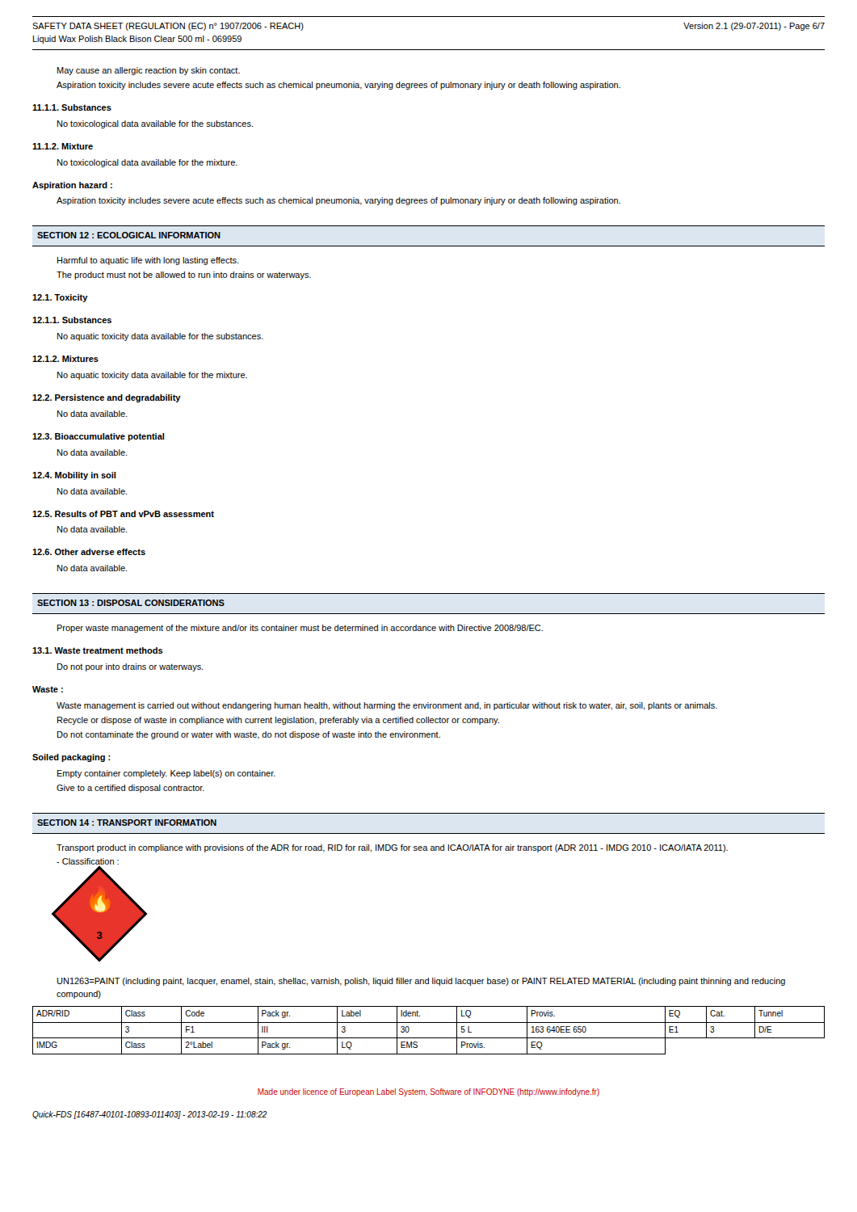SAFETY DATA SHEET (REGULATION (EC) n° 1907/2006 - REACH)
Liquid Wax Polish Black Bison Clear 500 ml - 069959
Version 2.1 (29-07-2011) - Page 6/7
May cause an allergic reaction by skin contact.
Aspiration toxicity includes severe acute effects such as chemical pneumonia, varying degrees of pulmonary injury or death following aspiration.
11.1.1. Substances
No toxicological data available for the substances.
11.1.2. Mixture
No toxicological data available for the mixture.
Aspiration hazard :
Aspiration toxicity includes severe acute effects such as chemical pneumonia, varying degrees of pulmonary injury or death following aspiration.
SECTION 12 : ECOLOGICAL INFORMATION
Harmful to aquatic life with long lasting effects.
The product must not be allowed to run into drains or waterways.
12.1. Toxicity
12.1.1. Substances
No aquatic toxicity data available for the substances.
12.1.2. Mixtures
No aquatic toxicity data available for the mixture.
12.2. Persistence and degradability
No data available.
12.3. Bioaccumulative potential
No data available.
12.4. Mobility in soil
No data available.
12.5. Results of PBT and vPvB assessment
No data available.
12.6. Other adverse effects
No data available.
SECTION 13 : DISPOSAL CONSIDERATIONS
Proper waste management of the mixture and/or its container must be determined in accordance with Directive 2008/98/EC.
13.1. Waste treatment methods
Do not pour into drains or waterways.
Waste :
Waste management is carried out without endangering human health, without harming the environment and, in particular without risk to water, air, soil, plants or animals.
Recycle or dispose of waste in compliance with current legislation, preferably via a certified collector or company.
Do not contaminate the ground or water with waste, do not dispose of waste into the environment.
Soiled packaging :
Empty container completely. Keep label(s) on container.
Give to a certified disposal contractor.
SECTION 14 : TRANSPORT INFORMATION
Transport product in compliance with provisions of the ADR for road, RID for rail, IMDG for sea and ICAO/IATA for air transport (ADR 2011 - IMDG 2010 - ICAO/IATA 2011).
- Classification :
🔥
3
UN1263=PAINT (including paint, lacquer, enamel, stain, shellac, varnish, polish, liquid filler and liquid lacquer base) or PAINT RELATED MATERIAL (including paint thinning and reducing compound)
| ADR/RID | Class | Code | Pack gr. | Label | Ident. | LQ | Provis. | EQ | Cat. | Tunnel |
| | 3 | F1 | III | 3 | 30 | 5 L | 163 640EE 650 | E1 | 3 | D/E |
| IMDG | Class | 2°Label | Pack gr. | LQ | EMS | Provis. | EQ | |
Made under licence of European Label System, Software of INFODYNE (http://www.infodyne.fr)
Quick-FDS [16487-40101-10893-011403] - 2013-02-19 - 11:08:22